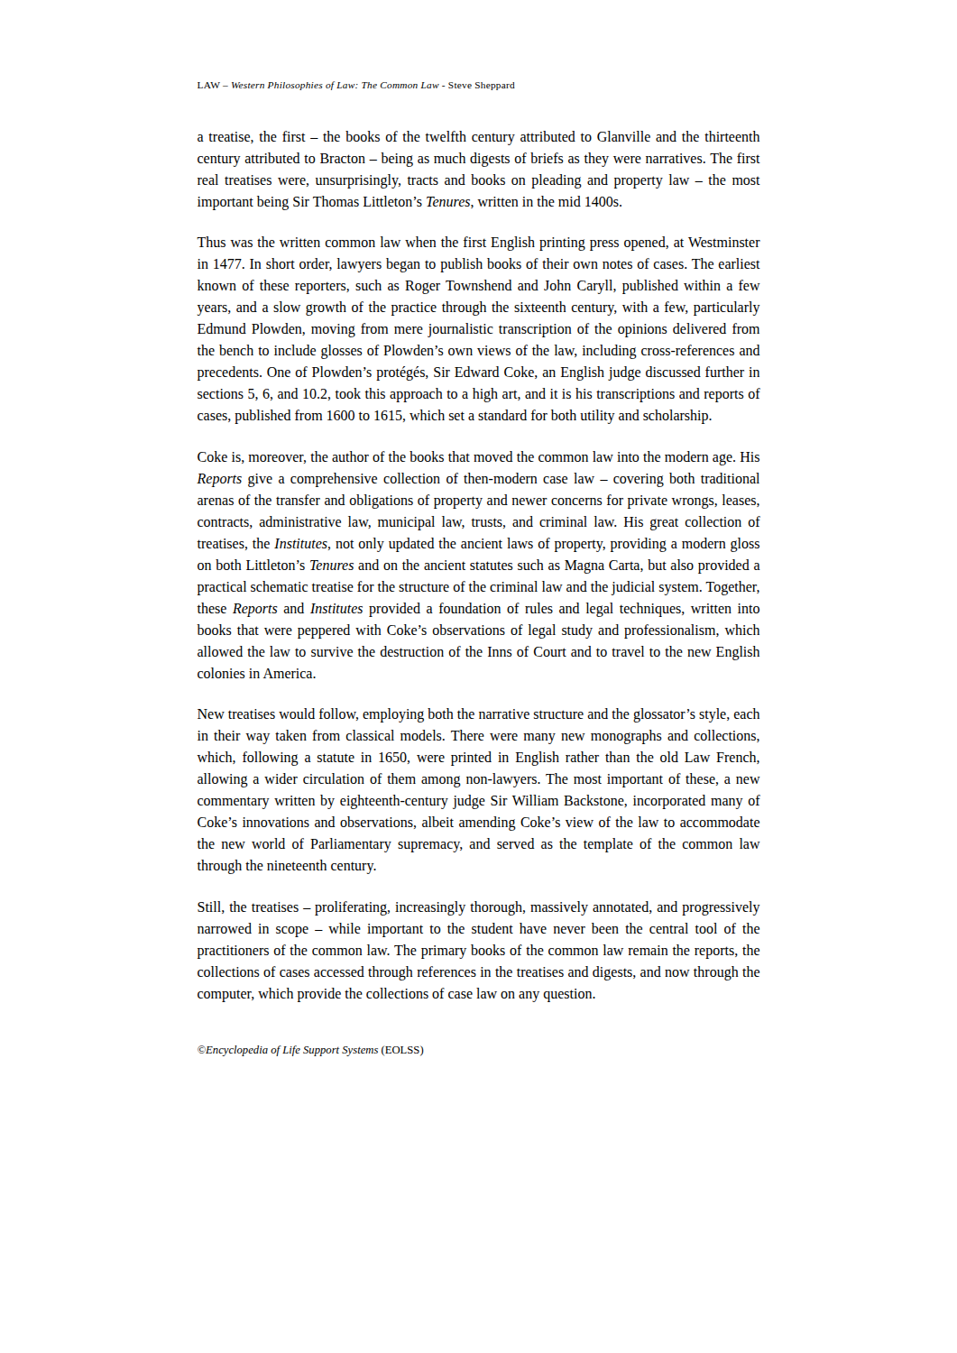LAW – Western Philosophies of Law: The Common Law - Steve Sheppard
a treatise, the first – the books of the twelfth century attributed to Glanville and the thirteenth century attributed to Bracton – being as much digests of briefs as they were narratives. The first real treatises were, unsurprisingly, tracts and books on pleading and property law – the most important being Sir Thomas Littleton’s Tenures, written in the mid 1400s.
Thus was the written common law when the first English printing press opened, at Westminster in 1477. In short order, lawyers began to publish books of their own notes of cases. The earliest known of these reporters, such as Roger Townshend and John Caryll, published within a few years, and a slow growth of the practice through the sixteenth century, with a few, particularly Edmund Plowden, moving from mere journalistic transcription of the opinions delivered from the bench to include glosses of Plowden’s own views of the law, including cross-references and precedents. One of Plowden’s protégés, Sir Edward Coke, an English judge discussed further in sections 5, 6, and 10.2, took this approach to a high art, and it is his transcriptions and reports of cases, published from 1600 to 1615, which set a standard for both utility and scholarship.
Coke is, moreover, the author of the books that moved the common law into the modern age. His Reports give a comprehensive collection of then-modern case law – covering both traditional arenas of the transfer and obligations of property and newer concerns for private wrongs, leases, contracts, administrative law, municipal law, trusts, and criminal law. His great collection of treatises, the Institutes, not only updated the ancient laws of property, providing a modern gloss on both Littleton’s Tenures and on the ancient statutes such as Magna Carta, but also provided a practical schematic treatise for the structure of the criminal law and the judicial system. Together, these Reports and Institutes provided a foundation of rules and legal techniques, written into books that were peppered with Coke’s observations of legal study and professionalism, which allowed the law to survive the destruction of the Inns of Court and to travel to the new English colonies in America.
New treatises would follow, employing both the narrative structure and the glossator’s style, each in their way taken from classical models. There were many new monographs and collections, which, following a statute in 1650, were printed in English rather than the old Law French, allowing a wider circulation of them among non-lawyers. The most important of these, a new commentary written by eighteenth-century judge Sir William Backstone, incorporated many of Coke’s innovations and observations, albeit amending Coke’s view of the law to accommodate the new world of Parliamentary supremacy, and served as the template of the common law through the nineteenth century.
Still, the treatises – proliferating, increasingly thorough, massively annotated, and progressively narrowed in scope – while important to the student have never been the central tool of the practitioners of the common law. The primary books of the common law remain the reports, the collections of cases accessed through references in the treatises and digests, and now through the computer, which provide the collections of case law on any question.
©Encyclopedia of Life Support Systems (EOLSS)